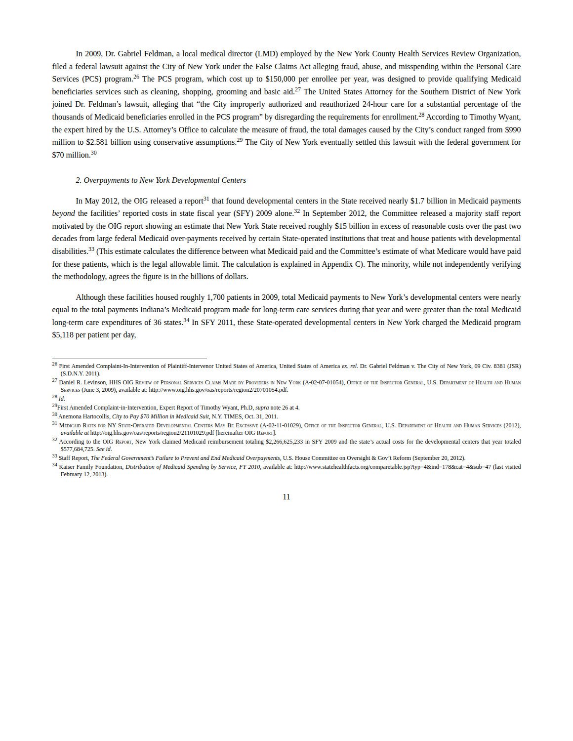In 2009, Dr. Gabriel Feldman, a local medical director (LMD) employed by the New York County Health Services Review Organization, filed a federal lawsuit against the City of New York under the False Claims Act alleging fraud, abuse, and misspending within the Personal Care Services (PCS) program.26 The PCS program, which cost up to $150,000 per enrollee per year, was designed to provide qualifying Medicaid beneficiaries services such as cleaning, shopping, grooming and basic aid.27 The United States Attorney for the Southern District of New York joined Dr. Feldman’s lawsuit, alleging that “the City improperly authorized and reauthorized 24-hour care for a substantial percentage of the thousands of Medicaid beneficiaries enrolled in the PCS program” by disregarding the requirements for enrollment.28 According to Timothy Wyant, the expert hired by the U.S. Attorney’s Office to calculate the measure of fraud, the total damages caused by the City’s conduct ranged from $990 million to $2.581 billion using conservative assumptions.29 The City of New York eventually settled this lawsuit with the federal government for $70 million.30
2. Overpayments to New York Developmental Centers
In May 2012, the OIG released a report31 that found developmental centers in the State received nearly $1.7 billion in Medicaid payments beyond the facilities’ reported costs in state fiscal year (SFY) 2009 alone.32 In September 2012, the Committee released a majority staff report motivated by the OIG report showing an estimate that New York State received roughly $15 billion in excess of reasonable costs over the past two decades from large federal Medicaid over-payments received by certain State-operated institutions that treat and house patients with developmental disabilities.33 (This estimate calculates the difference between what Medicaid paid and the Committee’s estimate of what Medicare would have paid for these patients, which is the legal allowable limit. The calculation is explained in Appendix C). The minority, while not independently verifying the methodology, agrees the figure is in the billions of dollars.
Although these facilities housed roughly 1,700 patients in 2009, total Medicaid payments to New York’s developmental centers were nearly equal to the total payments Indiana’s Medicaid program made for long-term care services during that year and were greater than the total Medicaid long-term care expenditures of 36 states.34 In SFY 2011, these State-operated developmental centers in New York charged the Medicaid program $5,118 per patient per day,
26 First Amended Complaint-In-Intervention of Plaintiff-Intervenor United States of America, United States of America ex. rel. Dr. Gabriel Feldman v. The City of New York, 09 Civ. 8381 (JSR) (S.D.N.Y. 2011).
27 Daniel R. Levinson, HHS OIG Review of Personal Services Claims Made by Providers in New York (A-02-07-01054), Office of the Inspector General, U.S. Department of Health and Human Services (June 3, 2009), available at: http://www.oig.hhs.gov/oas/reports/region2/20701054.pdf.
28 Id.
29First Amended Complaint-in-Intervention, Expert Report of Timothy Wyant, Ph.D, supra note 26 at 4.
30 Anemona Hartocollis, City to Pay $70 Million in Medicaid Suit, N.Y. TIMES, Oct. 31, 2011.
31 Medicaid Rates for NY State-Operated Developmental Centers May Be Excessive (A-02-11-01029), Office of the Inspector General, U.S. Department of Health and Human Services (2012), available at http://oig.hhs.gov/oas/reports/region2/21101029.pdf [hereinafter OIG Report].
32 According to the OIG Report, New York claimed Medicaid reimbursement totaling $2,266,625,233 in SFY 2009 and the state’s actual costs for the developmental centers that year totaled $577,684,725. See id.
33 Staff Report, The Federal Government’s Failure to Prevent and End Medicaid Overpayments, U.S. House Committee on Oversight & Gov’t Reform (September 20, 2012).
34 Kaiser Family Foundation, Distribution of Medicaid Spending by Service, FY 2010, available at: http://www.statehealthfacts.org/comparetable.jsp?typ=4&ind=178&cat=4&sub=47 (last visited February 12, 2013).
11